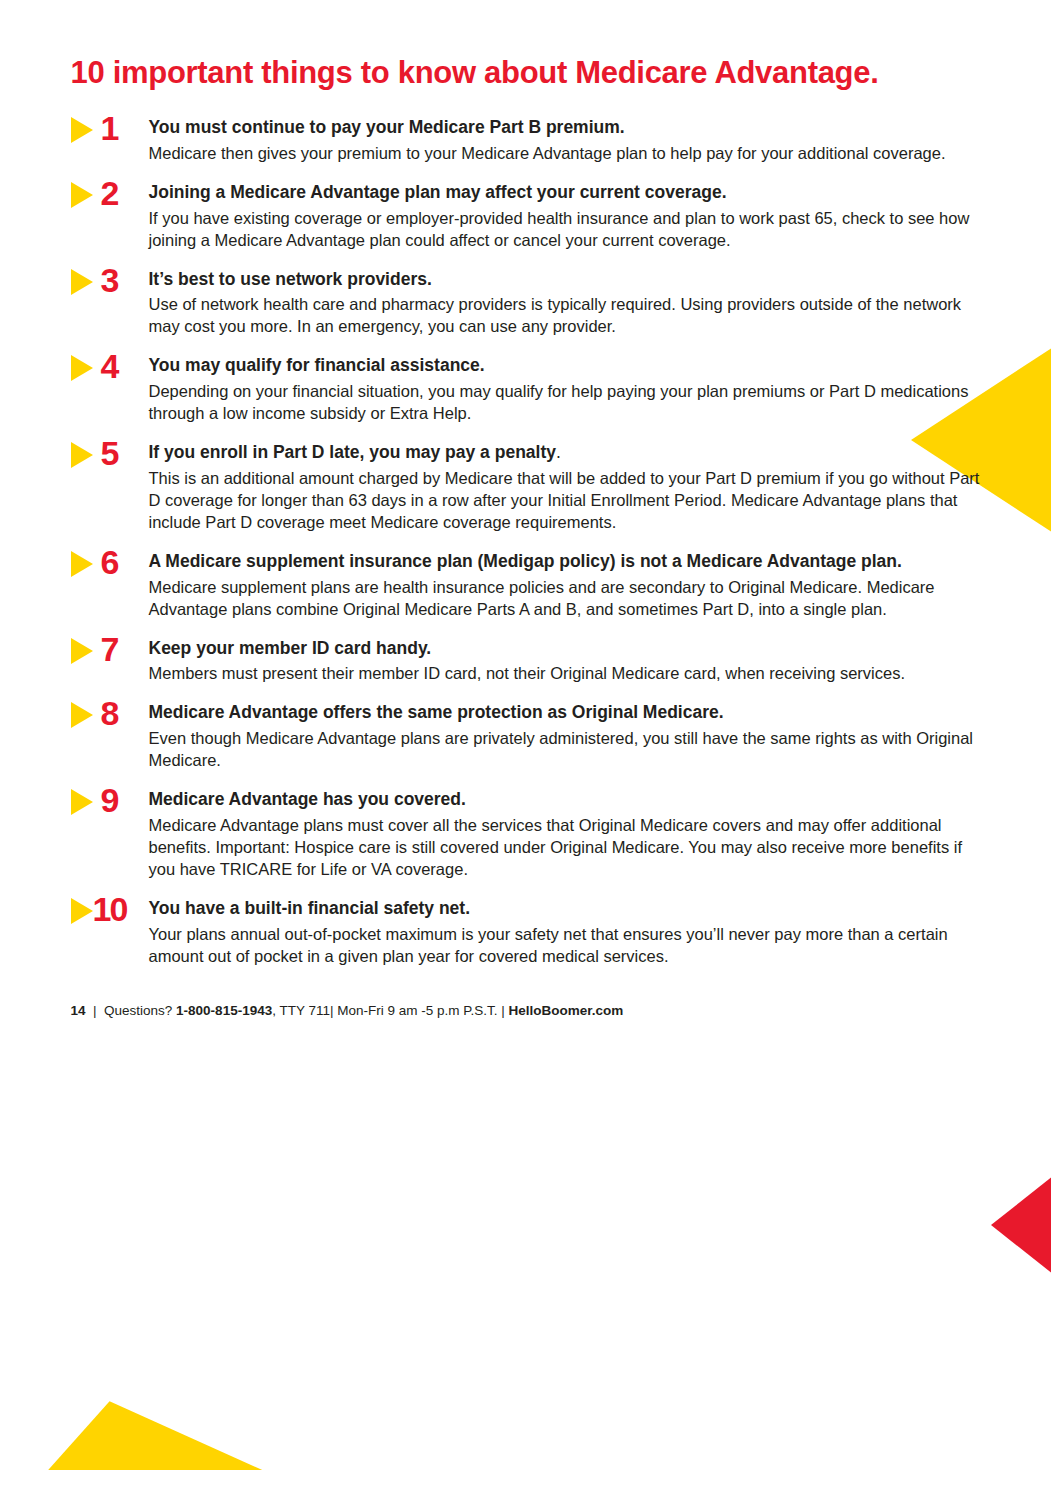10 important things to know about Medicare Advantage.
You must continue to pay your Medicare Part B premium.
Medicare then gives your premium to your Medicare Advantage plan to help pay for your additional coverage.
Joining a Medicare Advantage plan may affect your current coverage.
If you have existing coverage or employer-provided health insurance and plan to work past 65, check to see how joining a Medicare Advantage plan could affect or cancel your current coverage.
It’s best to use network providers.
Use of network health care and pharmacy providers is typically required. Using providers outside of the network may cost you more. In an emergency, you can use any provider.
You may qualify for financial assistance.
Depending on your financial situation, you may qualify for help paying your plan premiums or Part D medications through a low income subsidy or Extra Help.
If you enroll in Part D late, you may pay a penalty.
This is an additional amount charged by Medicare that will be added to your Part D premium if you go without Part D coverage for longer than 63 days in a row after your Initial Enrollment Period. Medicare Advantage plans that include Part D coverage meet Medicare coverage requirements.
A Medicare supplement insurance plan (Medigap policy) is not a Medicare Advantage plan.
Medicare supplement plans are health insurance policies and are secondary to Original Medicare. Medicare Advantage plans combine Original Medicare Parts A and B, and sometimes Part D, into a single plan.
Keep your member ID card handy.
Members must present their member ID card, not their Original Medicare card, when receiving services.
Medicare Advantage offers the same protection as Original Medicare.
Even though Medicare Advantage plans are privately administered, you still have the same rights as with Original Medicare.
Medicare Advantage has you covered.
Medicare Advantage plans must cover all the services that Original Medicare covers and may offer additional benefits. Important: Hospice care is still covered under Original Medicare. You may also receive more benefits if you have TRICARE for Life or VA coverage.
You have a built-in financial safety net.
Your plans annual out-of-pocket maximum is your safety net that ensures you’ll never pay more than a certain amount out of pocket in a given plan year for covered medical services.
14 | Questions? 1-800-815-1943, TTY 711| Mon-Fri 9 am -5 p.m P.S.T. | HelloBoomer.com